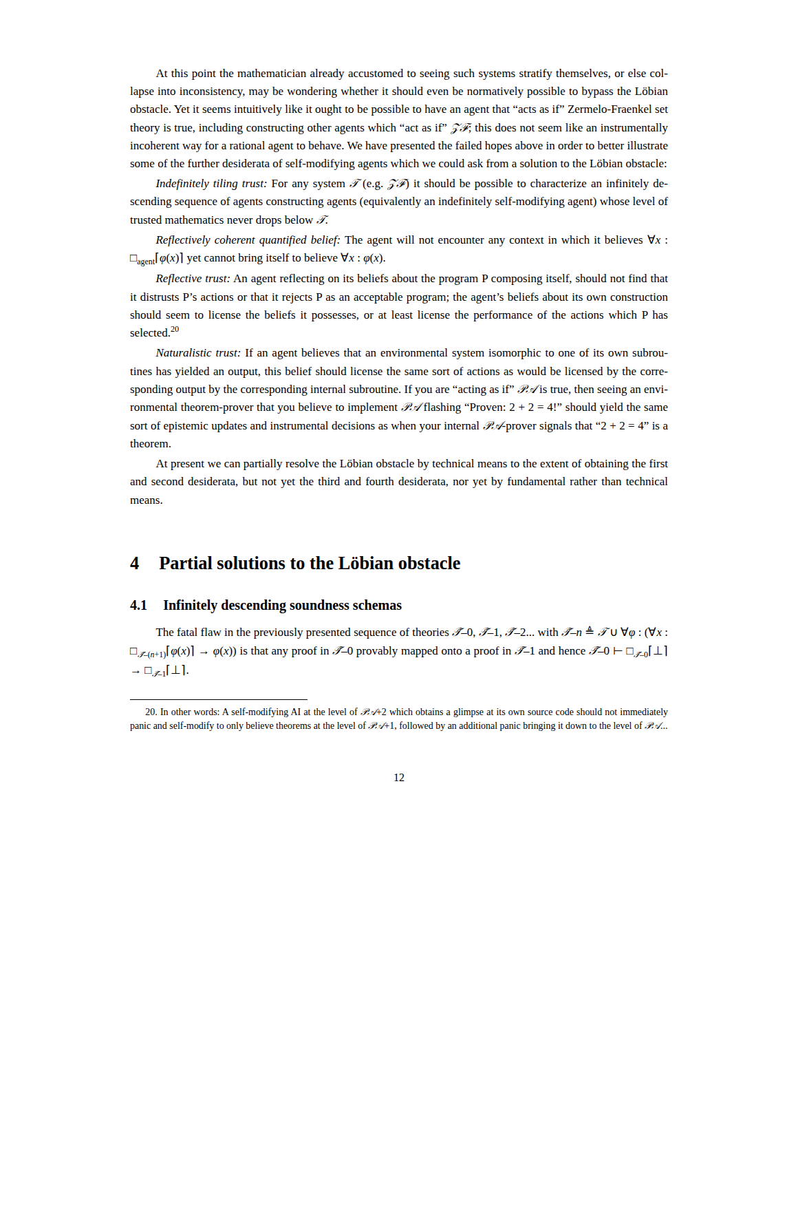At this point the mathematician already accustomed to seeing such systems stratify themselves, or else collapse into inconsistency, may be wondering whether it should even be normatively possible to bypass the Löbian obstacle. Yet it seems intuitively like it ought to be possible to have an agent that “acts as if” Zermelo-Fraenkel set theory is true, including constructing other agents which “act as if” 𝒵ℱ; this does not seem like an instrumentally incoherent way for a rational agent to behave. We have presented the failed hopes above in order to better illustrate some of the further desiderata of self-modifying agents which we could ask from a solution to the Löbian obstacle:
Indefinitely tiling trust: For any system 𝒯 (e.g. 𝒵ℱ) it should be possible to characterize an infinitely descending sequence of agents constructing agents (equivalently an indefinitely self-modifying agent) whose level of trusted mathematics never drops below 𝒯.
Reflectively coherent quantified belief: The agent will not encounter any context in which it believes ∀x : □agent⌈φ(x)⌉ yet cannot bring itself to believe ∀x : φ(x).
Reflective trust: An agent reflecting on its beliefs about the program P composing itself, should not find that it distrusts P’s actions or that it rejects P as an acceptable program; the agent’s beliefs about its own construction should seem to license the beliefs it possesses, or at least license the performance of the actions which P has selected.20
Naturalistic trust: If an agent believes that an environmental system isomorphic to one of its own subroutines has yielded an output, this belief should license the same sort of actions as would be licensed by the corresponding output by the corresponding internal subroutine. If you are “acting as if” 𝒫𝒜 is true, then seeing an environmental theorem-prover that you believe to implement 𝒫𝒜 flashing “Proven: 2 + 2 = 4!” should yield the same sort of epistemic updates and instrumental decisions as when your internal 𝒫𝒜-prover signals that “2 + 2 = 4” is a theorem.
At present we can partially resolve the Löbian obstacle by technical means to the extent of obtaining the first and second desiderata, but not yet the third and fourth desiderata, nor yet by fundamental rather than technical means.
4 Partial solutions to the Löbian obstacle
4.1 Infinitely descending soundness schemas
The fatal flaw in the previously presented sequence of theories 𝒯̃–0, 𝒯̃–1, 𝒯̃–2... with 𝒯̃–n ≜ 𝒯 ∪ ∀φ : (∀x : □𝒯̃–(n+1)⌈φ(x)⌉ → φ(x)) is that any proof in 𝒯̃–0 provably mapped onto a proof in 𝒯̃–1 and hence 𝒯̃–0 ⊢ □𝒯̃–0⌈⊥⌉ → □𝒯̃–1⌈⊥⌉.
20. In other words: A self-modifying AI at the level of 𝒫𝒜+2 which obtains a glimpse at its own source code should not immediately panic and self-modify to only believe theorems at the level of 𝒫𝒜+1, followed by an additional panic bringing it down to the level of 𝒫𝒜...
12